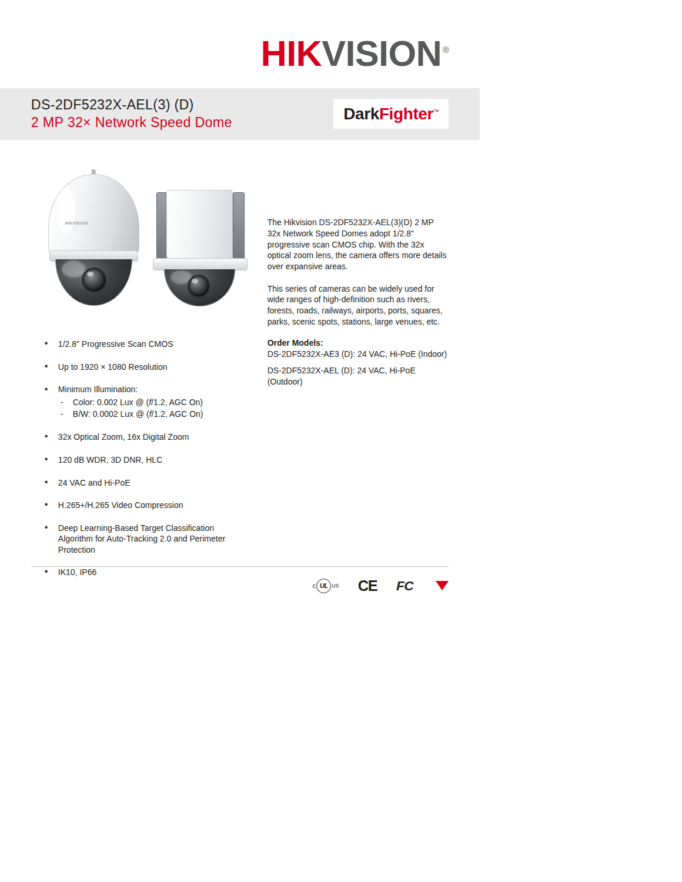HIK VISION®
DS-2DF5232X-AEL(3) (D)
2 MP 32× Network Speed Dome
Dark Fighter™
HIKVISION
HIKVISION
1/2.8" Progressive Scan CMOS
Up to 1920 × 1080 Resolution
Minimum Illumination:
Color: 0.002 Lux @ (f/1.2, AGC On)
B/W: 0.0002 Lux @ (f/1.2, AGC On)
32x Optical Zoom, 16x Digital Zoom
120 dB WDR, 3D DNR, HLC
24 VAC and Hi-PoE
H.265+/H.265 Video Compression
Deep Learning-Based Target Classification Algorithm for Auto-Tracking 2.0 and Perimeter Protection
IK10, IP66
The Hikvision DS-2DF5232X-AEL(3)(D) 2 MP 32x Network Speed Domes adopt 1/2.8" progressive scan CMOS chip. With the 32x optical zoom lens, the camera offers more details over expansive areas.
This series of cameras can be widely used for wide ranges of high-definition such as rivers, forests, roads, railways, airports, ports, squares, parks, scenic spots, stations, large venues, etc.
Order Models:
DS-2DF5232X-AE3 (D): 24 VAC, Hi-PoE (Indoor)
DS-2DF5232X-AEL (D): 24 VAC, Hi-PoE (Outdoor)
c UL US
CE
FC